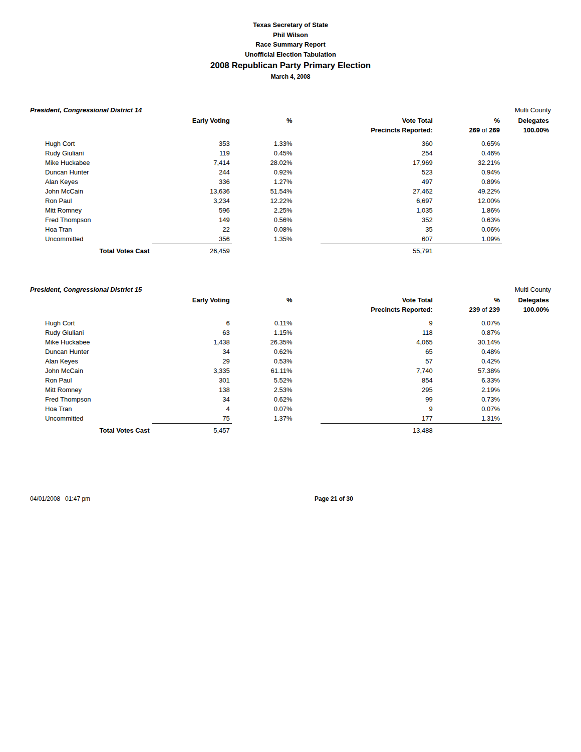Texas Secretary of State
Phil Wilson
Race Summary Report
Unofficial Election Tabulation
2008 Republican Party Primary Election
March 4, 2008
President, Congressional District 14 Multi County
| | | | Precincts Reported: | 269 of 269 | 100.00% |
| | Early Voting | % | | Vote Total | % | Delegates |
| Hugh Cort | 353 | 1.33% | | 360 | 0.65% | |
| Rudy Giuliani | 119 | 0.45% | | 254 | 0.46% | |
| Mike Huckabee | 7,414 | 28.02% | | 17,969 | 32.21% | |
| Duncan Hunter | 244 | 0.92% | | 523 | 0.94% | |
| Alan Keyes | 336 | 1.27% | | 497 | 0.89% | |
| John McCain | 13,636 | 51.54% | | 27,462 | 49.22% | |
| Ron Paul | 3,234 | 12.22% | | 6,697 | 12.00% | |
| Mitt Romney | 596 | 2.25% | | 1,035 | 1.86% | |
| Fred Thompson | 149 | 0.56% | | 352 | 0.63% | |
| Hoa Tran | 22 | 0.08% | | 35 | 0.06% | |
| Uncommitted | 356 | 1.35% | | 607 | 1.09% | |
| Total Votes Cast | 26,459 | | | 55,791 | | |
President, Congressional District 15 Multi County
| | | | Precincts Reported: | 239 of 239 | 100.00% |
| | Early Voting | % | | Vote Total | % | Delegates |
| Hugh Cort | 6 | 0.11% | | 9 | 0.07% | |
| Rudy Giuliani | 63 | 1.15% | | 118 | 0.87% | |
| Mike Huckabee | 1,438 | 26.35% | | 4,065 | 30.14% | |
| Duncan Hunter | 34 | 0.62% | | 65 | 0.48% | |
| Alan Keyes | 29 | 0.53% | | 57 | 0.42% | |
| John McCain | 3,335 | 61.11% | | 7,740 | 57.38% | |
| Ron Paul | 301 | 5.52% | | 854 | 6.33% | |
| Mitt Romney | 138 | 2.53% | | 295 | 2.19% | |
| Fred Thompson | 34 | 0.62% | | 99 | 0.73% | |
| Hoa Tran | 4 | 0.07% | | 9 | 0.07% | |
| Uncommitted | 75 | 1.37% | | 177 | 1.31% | |
| Total Votes Cast | 5,457 | | | 13,488 | | |
04/01/2008 01:47 pm Page 21 of 30